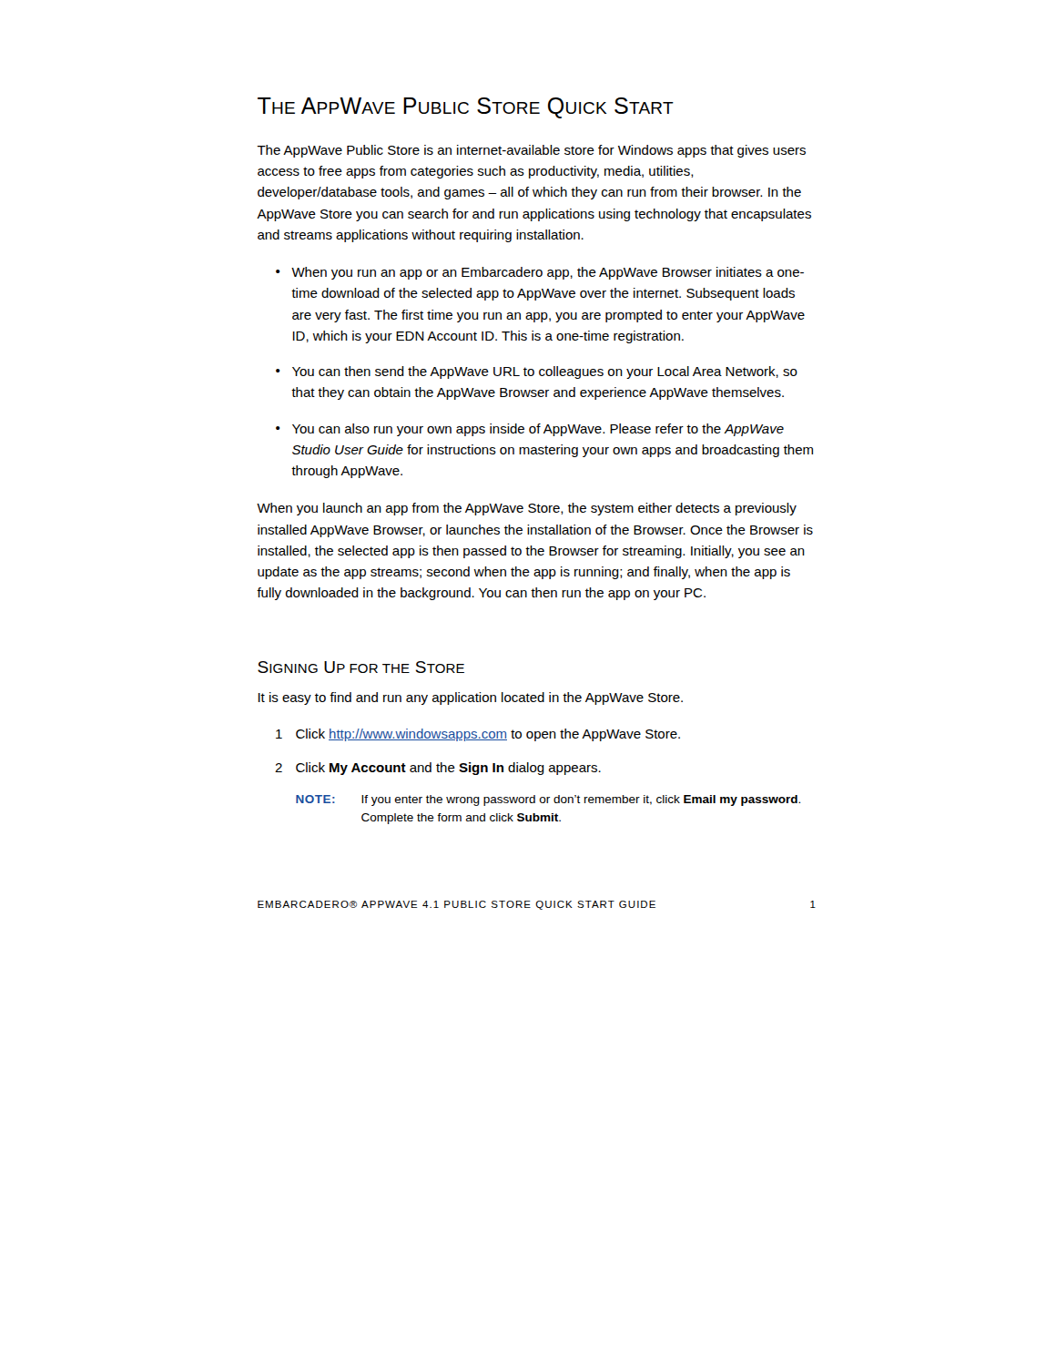THE APPWAVE PUBLIC STORE QUICK START
The AppWave Public Store is an internet-available store for Windows apps that gives users access to free apps from categories such as productivity, media, utilities, developer/database tools, and games – all of which they can run from their browser. In the AppWave Store you can search for and run applications using technology that encapsulates and streams applications without requiring installation.
When you run an app or an Embarcadero app, the AppWave Browser initiates a one-time download of the selected app to AppWave over the internet. Subsequent loads are very fast. The first time you run an app, you are prompted to enter your AppWave ID, which is your EDN Account ID. This is a one-time registration.
You can then send the AppWave URL to colleagues on your Local Area Network, so that they can obtain the AppWave Browser and experience AppWave themselves.
You can also run your own apps inside of AppWave. Please refer to the AppWave Studio User Guide for instructions on mastering your own apps and broadcasting them through AppWave.
When you launch an app from the AppWave Store, the system either detects a previously installed AppWave Browser, or launches the installation of the Browser. Once the Browser is installed, the selected app is then passed to the Browser for streaming. Initially, you see an update as the app streams; second when the app is running; and finally, when the app is fully downloaded in the background. You can then run the app on your PC.
SIGNING UP FOR THE STORE
It is easy to find and run any application located in the AppWave Store.
Click http://www.windowsapps.com to open the AppWave Store.
Click My Account and the Sign In dialog appears.
NOTE:
If you enter the wrong password or don’t remember it, click Email my password. Complete the form and click Submit.
Embarcadero® AppWave 4.1 Public Store Quick Start Guide
1